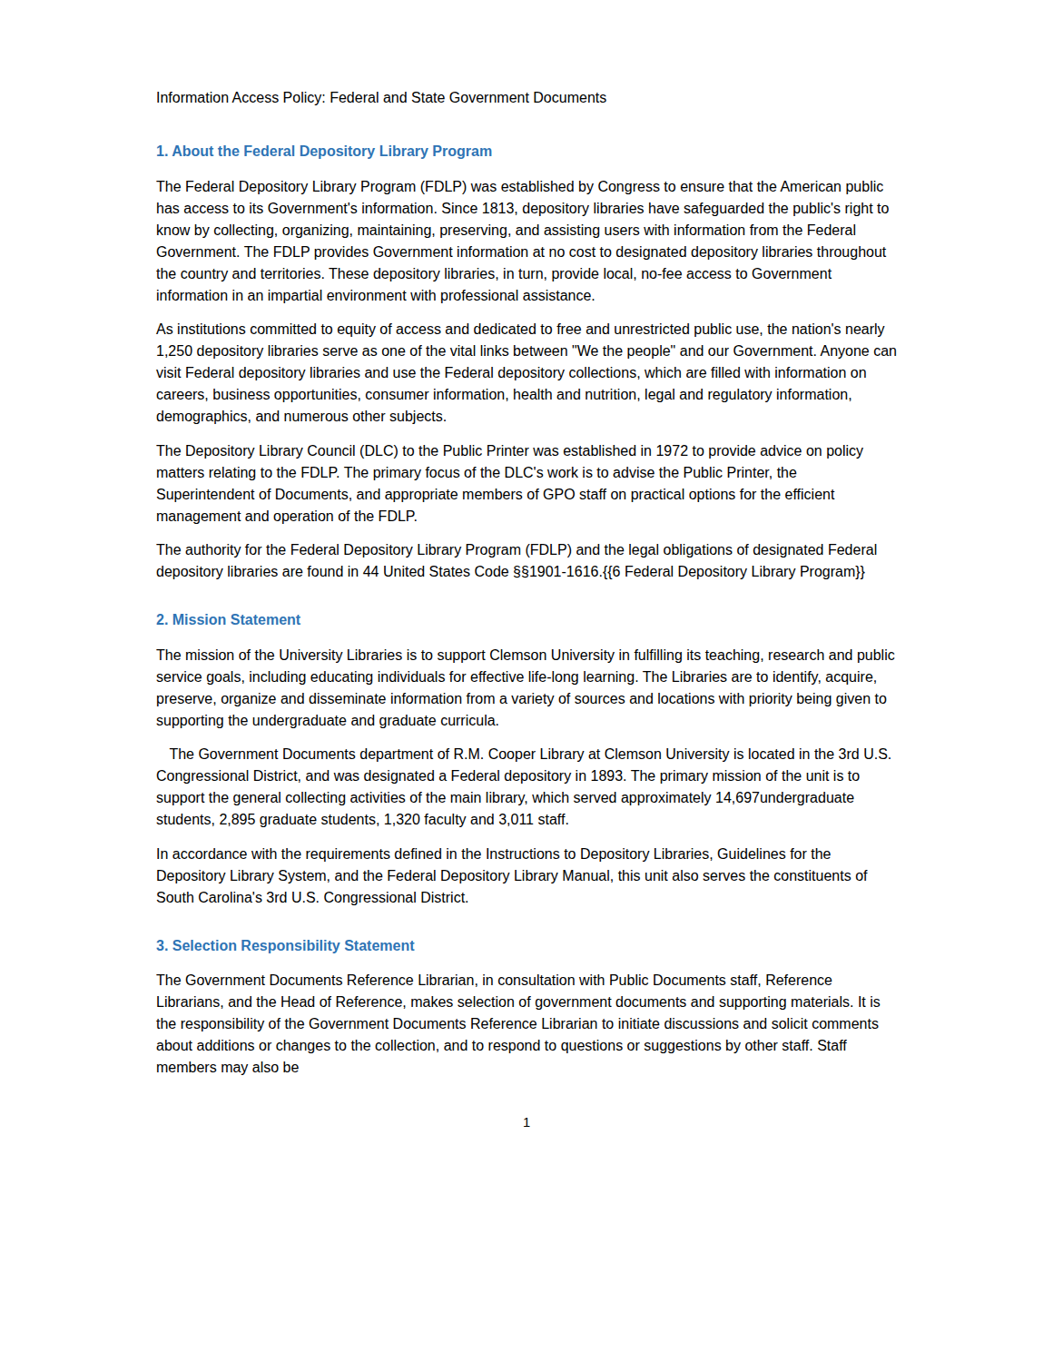Information Access Policy: Federal and State Government Documents
1. About the Federal Depository Library Program
The Federal Depository Library Program (FDLP) was established by Congress to ensure that the American public has access to its Government's information. Since 1813, depository libraries have safeguarded the public's right to know by collecting, organizing, maintaining, preserving, and assisting users with information from the Federal Government. The FDLP provides Government information at no cost to designated depository libraries throughout the country and territories. These depository libraries, in turn, provide local, no-fee access to Government information in an impartial environment with professional assistance.
As institutions committed to equity of access and dedicated to free and unrestricted public use, the nation's nearly 1,250 depository libraries serve as one of the vital links between "We the people" and our Government. Anyone can visit Federal depository libraries and use the Federal depository collections, which are filled with information on careers, business opportunities, consumer information, health and nutrition, legal and regulatory information, demographics, and numerous other subjects.
The Depository Library Council (DLC) to the Public Printer was established in 1972 to provide advice on policy matters relating to the FDLP. The primary focus of the DLC's work is to advise the Public Printer, the Superintendent of Documents, and appropriate members of GPO staff on practical options for the efficient management and operation of the FDLP.
The authority for the Federal Depository Library Program (FDLP) and the legal obligations of designated Federal depository libraries are found in 44 United States Code §§1901-1616.{{6 Federal Depository Library Program}}
2. Mission Statement
The mission of the University Libraries is to support Clemson University in fulfilling its teaching, research and public service goals, including educating individuals for effective life-long learning. The Libraries are to identify, acquire, preserve, organize and disseminate information from a variety of sources and locations with priority being given to supporting the undergraduate and graduate curricula.
The Government Documents department of R.M. Cooper Library at Clemson University is located in the 3rd U.S. Congressional District, and was designated a Federal depository in 1893. The primary mission of the unit is to support the general collecting activities of the main library, which served approximately 14,697undergraduate students, 2,895 graduate students, 1,320 faculty and 3,011 staff.
In accordance with the requirements defined in the Instructions to Depository Libraries, Guidelines for the Depository Library System, and the Federal Depository Library Manual, this unit also serves the constituents of South Carolina's 3rd U.S. Congressional District.
3. Selection Responsibility Statement
The Government Documents Reference Librarian, in consultation with Public Documents staff, Reference Librarians, and the Head of Reference, makes selection of government documents and supporting materials. It is the responsibility of the Government Documents Reference Librarian to initiate discussions and solicit comments about additions or changes to the collection, and to respond to questions or suggestions by other staff. Staff members may also be
1